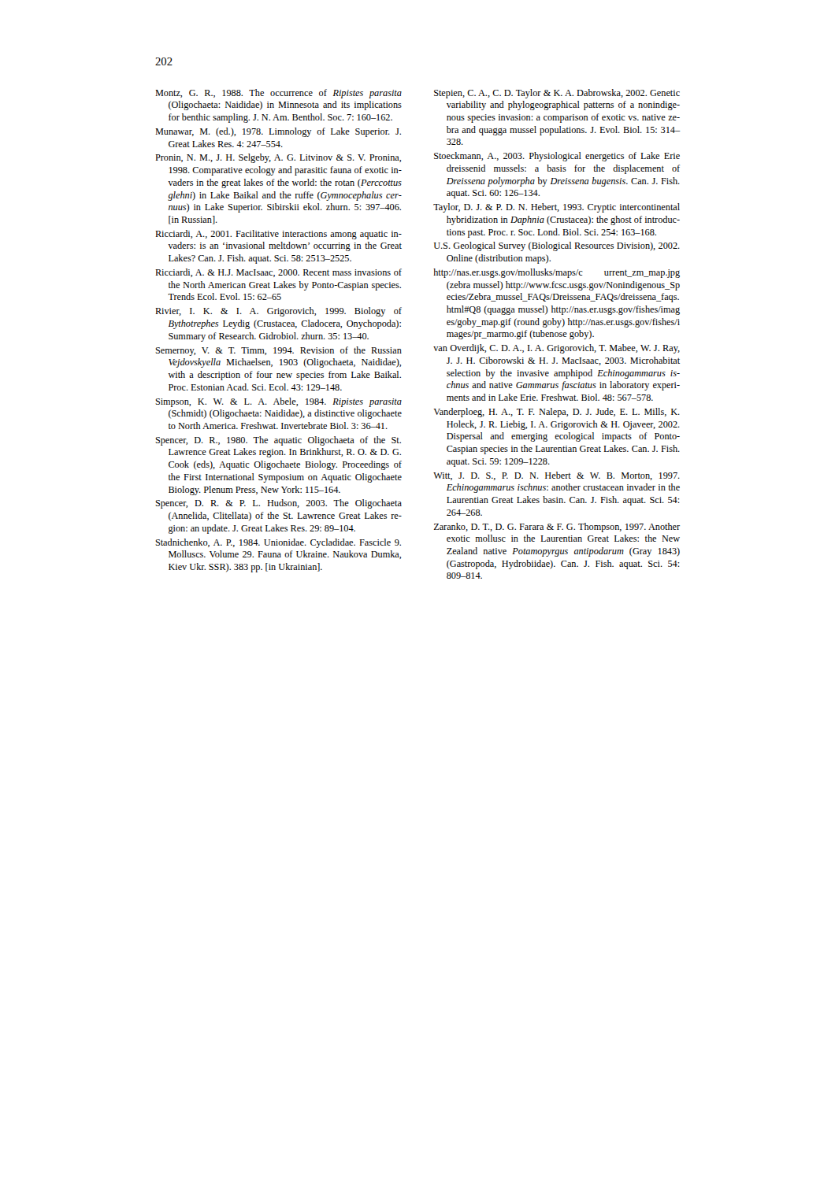202
Montz, G. R., 1988. The occurrence of Ripistes parasita (Oligochaeta: Naididae) in Minnesota and its implications for benthic sampling. J. N. Am. Benthol. Soc. 7: 160–162.
Munawar, M. (ed.), 1978. Limnology of Lake Superior. J. Great Lakes Res. 4: 247–554.
Pronin, N. M., J. H. Selgeby, A. G. Litvinov & S. V. Pronina, 1998. Comparative ecology and parasitic fauna of exotic invaders in the great lakes of the world: the rotan (Perccottus glehni) in Lake Baikal and the ruffe (Gymnocephalus cernuus) in Lake Superior. Sibirskii ekol. zhurn. 5: 397–406. [in Russian].
Ricciardi, A., 2001. Facilitative interactions among aquatic invaders: is an ‘invasional meltdown’ occurring in the Great Lakes? Can. J. Fish. aquat. Sci. 58: 2513–2525.
Ricciardi, A. & H.J. MacIsaac, 2000. Recent mass invasions of the North American Great Lakes by Ponto-Caspian species. Trends Ecol. Evol. 15: 62–65
Rivier, I. K. & I. A. Grigorovich, 1999. Biology of Bythotrephes Leydig (Crustacea, Cladocera, Onychopoda): Summary of Research. Gidrobiol. zhurn. 35: 13–40.
Semernoy, V. & T. Timm, 1994. Revision of the Russian Vejdovskyella Michaelsen, 1903 (Oligochaeta, Naididae), with a description of four new species from Lake Baikal. Proc. Estonian Acad. Sci. Ecol. 43: 129–148.
Simpson, K. W. & L. A. Abele, 1984. Ripistes parasita (Schmidt) (Oligochaeta: Naididae), a distinctive oligochaete to North America. Freshwat. Invertebrate Biol. 3: 36–41.
Spencer, D. R., 1980. The aquatic Oligochaeta of the St. Lawrence Great Lakes region. In Brinkhurst, R. O. & D. G. Cook (eds), Aquatic Oligochaete Biology. Proceedings of the First International Symposium on Aquatic Oligochaete Biology. Plenum Press, New York: 115–164.
Spencer, D. R. & P. L. Hudson, 2003. The Oligochaeta (Annelida, Clitellata) of the St. Lawrence Great Lakes region: an update. J. Great Lakes Res. 29: 89–104.
Stadnichenko, A. P., 1984. Unionidae. Cycladidae. Fascicle 9. Molluscs. Volume 29. Fauna of Ukraine. Naukova Dumka, Kiev Ukr. SSR). 383 pp. [in Ukrainian].
Stepien, C. A., C. D. Taylor & K. A. Dabrowska, 2002. Genetic variability and phylogeographical patterns of a nonindigenous species invasion: a comparison of exotic vs. native zebra and quagga mussel populations. J. Evol. Biol. 15: 314–328.
Stoeckmann, A., 2003. Physiological energetics of Lake Erie dreissenid mussels: a basis for the displacement of Dreissena polymorpha by Dreissena bugensis. Can. J. Fish. aquat. Sci. 60: 126–134.
Taylor, D. J. & P. D. N. Hebert, 1993. Cryptic intercontinental hybridization in Daphnia (Crustacea): the ghost of introductions past. Proc. r. Soc. Lond. Biol. Sci. 254: 163–168.
U.S. Geological Survey (Biological Resources Division), 2002. Online (distribution maps).
http://nas.er.usgs.gov/mollusks/maps/c urrent_zm_map.jpg (zebra mussel) http://www.fcsc.usgs.gov/Nonindigenous_Species/Zebra_mussel_FAQs/Dreissena_FAQs/dreissena_faqs.html#Q8 (quagga mussel) http://nas.er.usgs.gov/fishes/images/goby_map.gif (round goby) http://nas.er.usgs.gov/fishes/images/pr_marmo.gif (tubenose goby).
van Overdijk, C. D. A., I. A. Grigorovich, T. Mabee, W. J. Ray, J. J. H. Ciborowski & H. J. MacIsaac, 2003. Microhabitat selection by the invasive amphipod Echinogammarus ischnus and native Gammarus fasciatus in laboratory experiments and in Lake Erie. Freshwat. Biol. 48: 567–578.
Vanderploeg, H. A., T. F. Nalepa, D. J. Jude, E. L. Mills, K. Holeck, J. R. Liebig, I. A. Grigorovich & H. Ojaveer, 2002. Dispersal and emerging ecological impacts of Ponto-Caspian species in the Laurentian Great Lakes. Can. J. Fish. aquat. Sci. 59: 1209–1228.
Witt, J. D. S., P. D. N. Hebert & W. B. Morton, 1997. Echinogammarus ischnus: another crustacean invader in the Laurentian Great Lakes basin. Can. J. Fish. aquat. Sci. 54: 264–268.
Zaranko, D. T., D. G. Farara & F. G. Thompson, 1997. Another exotic mollusc in the Laurentian Great Lakes: the New Zealand native Potamopyrgus antipodarum (Gray 1843) (Gastropoda, Hydrobiidae). Can. J. Fish. aquat. Sci. 54: 809–814.